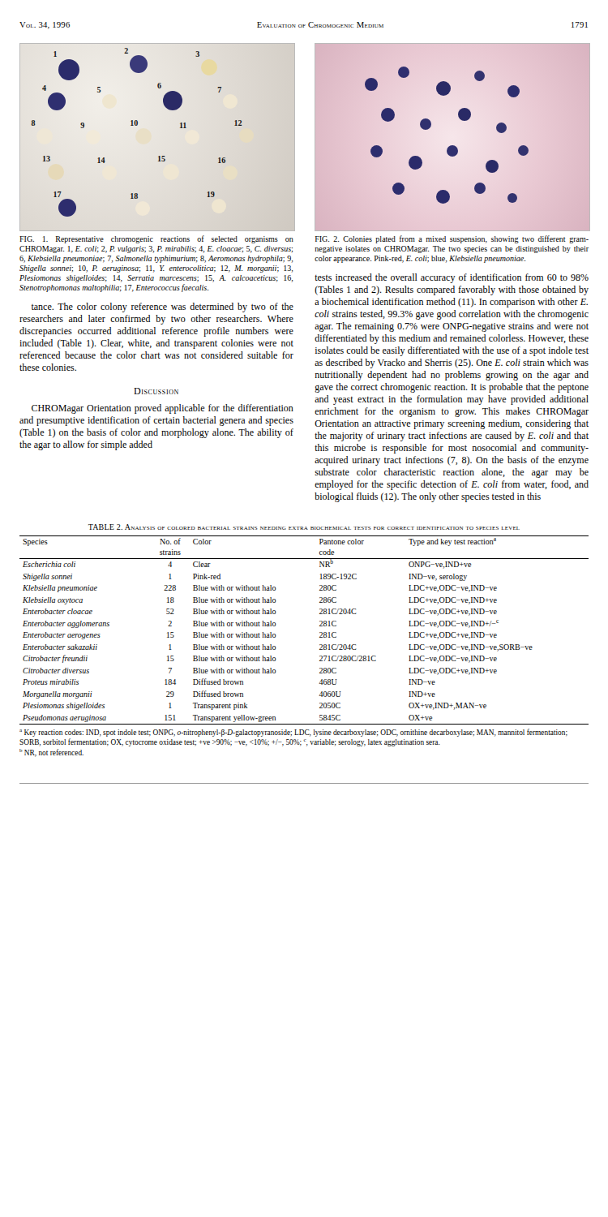Vol. 34, 1996 Evaluation of Chromogenic Medium 1791
1
2
3
4
5
6
7
8
9
10
11
12
13
14
15
16
17
18
19
FIG. 1. Representative chromogenic reactions of selected organisms on CHROMagar. 1, E. coli; 2, P. vulgaris; 3, P. mirabilis; 4, E. cloacae; 5, C. diversus; 6, Klebsiella pneumoniae; 7, Salmonella typhimurium; 8, Aeromonas hydrophila; 9, Shigella sonnei; 10, P. aeruginosa; 11, Y. enterocolitica; 12, M. morganii; 13, Plesiomonas shigelloides; 14, Serratia marcescens; 15, A. calcoaceticus; 16, Stenotrophomonas maltophilia; 17, Enterococcus faecalis.
tance. The color colony reference was determined by two of the researchers and later confirmed by two other researchers. Where discrepancies occurred additional reference profile numbers were included (Table 1). Clear, white, and transparent colonies were not referenced because the color chart was not considered suitable for these colonies.
Discussion
CHROMagar Orientation proved applicable for the differentiation and presumptive identification of certain bacterial genera and species (Table 1) on the basis of color and morphology alone. The ability of the agar to allow for simple added
FIG. 2. Colonies plated from a mixed suspension, showing two different gram-negative isolates on CHROMagar. The two species can be distinguished by their color appearance. Pink-red, E. coli; blue, Klebsiella pneumoniae.
tests increased the overall accuracy of identification from 60 to 98% (Tables 1 and 2). Results compared favorably with those obtained by a biochemical identification method (11). In comparison with other E. coli strains tested, 99.3% gave good correlation with the chromogenic agar. The remaining 0.7% were ONPG-negative strains and were not differentiated by this medium and remained colorless. However, these isolates could be easily differentiated with the use of a spot indole test as described by Vracko and Sherris (25). One E. coli strain which was nutritionally dependent had no problems growing on the agar and gave the correct chromogenic reaction. It is probable that the peptone and yeast extract in the formulation may have provided additional enrichment for the organism to grow. This makes CHROMagar Orientation an attractive primary screening medium, considering that the majority of urinary tract infections are caused by E. coli and that this microbe is responsible for most nosocomial and community-acquired urinary tract infections (7, 8). On the basis of the enzyme substrate color characteristic reaction alone, the agar may be employed for the specific detection of E. coli from water, food, and biological fluids (12). The only other species tested in this
TABLE 2. Analysis of colored bacterial strains needing extra biochemical tests for correct identification to species level
| Species | No. of strains | Color | Pantone color code | Type and key test reaction a |
| --- | --- | --- | --- | --- |
| Escherichia coli | 4 | Clear | NR b | ONPG−ve,IND+ve |
| Shigella sonnei | 1 | Pink-red | 189C-192C | IND−ve, serology |
| Klebsiella pneumoniae | 228 | Blue with or without halo | 280C | LDC+ve,ODC−ve,IND−ve |
| Klebsiella oxytoca | 18 | Blue with or without halo | 286C | LDC+ve,ODC−ve,IND+ve |
| Enterobacter cloacae | 52 | Blue with or without halo | 281C/204C | LDC−ve,ODC+ve,IND−ve |
| Enterobacter agglomerans | 2 | Blue with or without halo | 281C | LDC−ve,ODC−ve,IND+/− c |
| Enterobacter aerogenes | 15 | Blue with or without halo | 281C | LDC+ve,ODC+ve,IND−ve |
| Enterobacter sakazakii | 1 | Blue with or without halo | 281C/204C | LDC−ve,ODC−ve,IND−ve,SORB−ve |
| Citrobacter freundii | 15 | Blue with or without halo | 271C/280C/281C | LDC−ve,ODC−ve,IND−ve |
| Citrobacter diversus | 7 | Blue with or without halo | 280C | LDC−ve,ODC+ve,IND+ve |
| Proteus mirabilis | 184 | Diffused brown | 468U | IND−ve |
| Morganella morganii | 29 | Diffused brown | 4060U | IND+ve |
| Plesiomonas shigelloides | 1 | Transparent pink | 2050C | OX+ve,IND+,MAN−ve |
| Pseudomonas aeruginosa | 151 | Transparent yellow-green | 5845C | OX+ve |
a Key reaction codes: IND, spot indole test; ONPG, o-nitrophenyl-β-D-galactopyranoside; LDC, lysine decarboxylase; ODC, ornithine decarboxylase; MAN, mannitol fermentation; SORB, sorbitol fermentation; OX, cytocrome oxidase test; +ve >90%; −ve, <10%; +/−, 50%; c, variable; serology, latex agglutination sera.
b NR, not referenced.